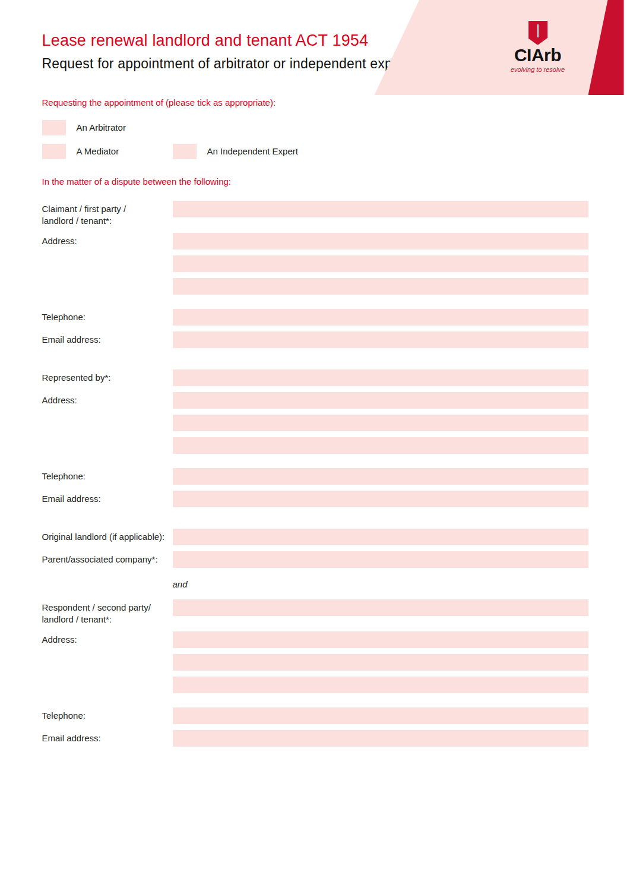CIArb
evolving to resolve
Lease renewal landlord and tenant ACT 1954
Request for appointment of arbitrator or independent expert
Requesting the appointment of (please tick as appropriate):
An Arbitrator
A Mediator An Independent Expert
In the matter of a dispute between the following:
Claimant / first party /
landlord / tenant*:
Address:
Address:
Address:
Telephone:
Email address:
Represented by*:
Address:
Address:
Address:
Telephone:
Email address:
Original landlord (if applicable):
Parent/associated company*:
and
Respondent / second party/
landlord / tenant*:
Address:
Address:
Address:
Telephone:
Email address: